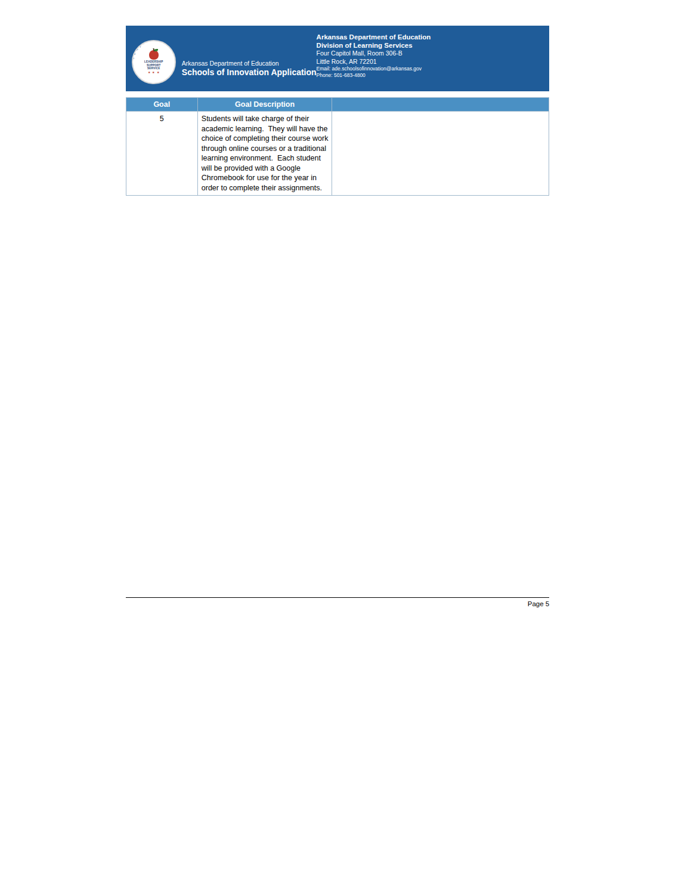A R K A N S A S D E P T . E D U C A T I O N
LEADERSHIP
SUPPORT
SERVICE
★ ★ ★
Arkansas Department of Education
Schools of Innovation Application
Arkansas Department of Education
Division of Learning Services
Four Capitol Mall, Room 306-B
Little Rock, AR 72201
Email: ade.schoolsofinnovation@arkansas.gov
Phone: 501-683-4800
| Goal | Goal Description | |
| --- | --- | --- |
| 5 | Students will take charge of their academic learning. They will have the choice of completing their course work through online courses or a traditional learning environment. Each student will be provided with a Google Chromebook for use for the year in order to complete their assignments. | |
Page 5